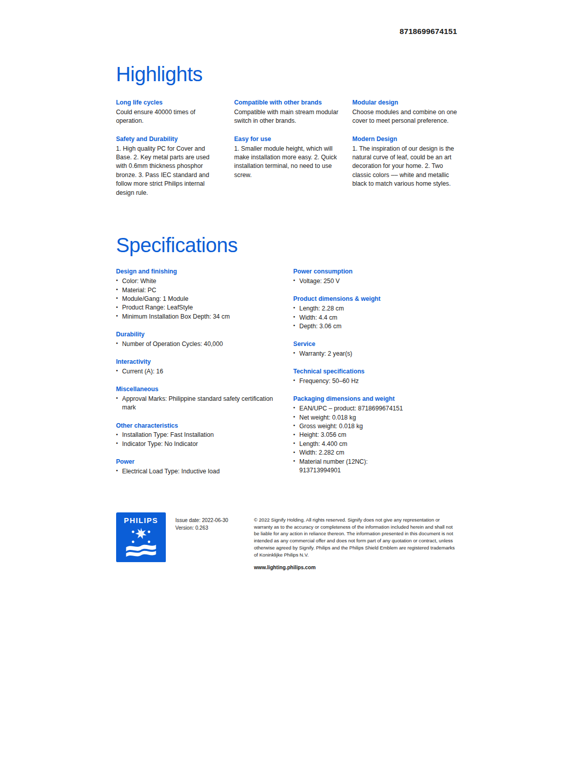8718699674151
Highlights
Long life cycles
Could ensure 40000 times of operation.
Safety and Durability
1. High quality PC for Cover and Base. 2. Key metal parts are used with 0.6mm thickness phosphor bronze. 3. Pass IEC standard and follow more strict Philips internal design rule.
Compatible with other brands
Compatible with main stream modular switch in other brands.
Easy for use
1. Smaller module height, which will make installation more easy. 2. Quick installation terminal, no need to use screw.
Modular design
Choose modules and combine on one cover to meet personal preference.
Modern Design
1. The inspiration of our design is the natural curve of leaf, could be an art decoration for your home. 2. Two classic colors –– white and metallic black to match various home styles.
Specifications
Design and finishing
Color: White
Material: PC
Module/Gang: 1 Module
Product Range: LeafStyle
Minimum Installation Box Depth: 34 cm
Durability
Number of Operation Cycles: 40,000
Interactivity
Current (A): 16
Miscellaneous
Approval Marks: Philippine standard safety certification mark
Other characteristics
Installation Type: Fast Installation
Indicator Type: No Indicator
Power
Electrical Load Type: Inductive load
Power consumption
Voltage: 250 V
Product dimensions & weight
Length: 2.28 cm
Width: 4.4 cm
Depth: 3.06 cm
Service
Warranty: 2 year(s)
Technical specifications
Frequency: 50–60 Hz
Packaging dimensions and weight
EAN/UPC – product: 8718699674151
Net weight: 0.018 kg
Gross weight: 0.018 kg
Height: 3.056 cm
Length: 4.400 cm
Width: 2.282 cm
Material number (12NC):913713994901
PHILIPS
Issue date: 2022-06-30
Version: 0.263
© 2022 Signify Holding. All rights reserved. Signify does not give any representation or warranty as to the accuracy or completeness of the information included herein and shall not be liable for any action in reliance thereon. The information presented in this document is not intended as any commercial offer and does not form part of any quotation or contract, unless otherwise agreed by Signify. Philips and the Philips Shield Emblem are registered trademarks of Koninklijke Philips N.V.
www.lighting.philips.com